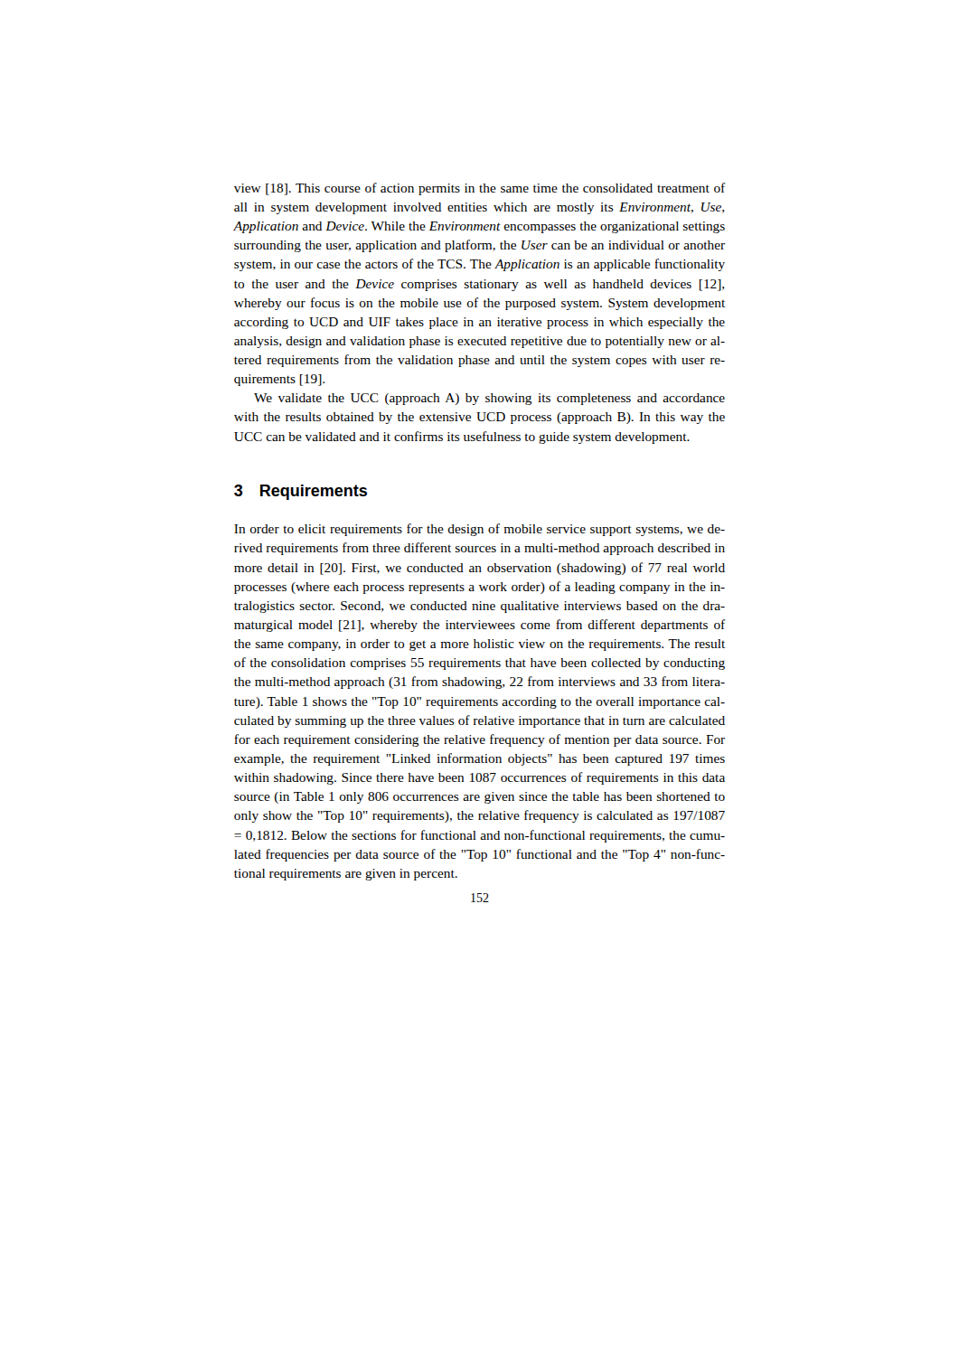view [18]. This course of action permits in the same time the consolidated treatment of all in system development involved entities which are mostly its Environment, Use, Application and Device. While the Environment encompasses the organizational settings surrounding the user, application and platform, the User can be an individual or another system, in our case the actors of the TCS. The Application is an applicable functionality to the user and the Device comprises stationary as well as handheld devices [12], whereby our focus is on the mobile use of the purposed system. System development according to UCD and UIF takes place in an iterative process in which especially the analysis, design and validation phase is executed repetitive due to potentially new or altered requirements from the validation phase and until the system copes with user requirements [19].
We validate the UCC (approach A) by showing its completeness and accordance with the results obtained by the extensive UCD process (approach B). In this way the UCC can be validated and it confirms its usefulness to guide system development.
3 Requirements
In order to elicit requirements for the design of mobile service support systems, we derived requirements from three different sources in a multi-method approach described in more detail in [20]. First, we conducted an observation (shadowing) of 77 real world processes (where each process represents a work order) of a leading company in the intralogistics sector. Second, we conducted nine qualitative interviews based on the dramaturgical model [21], whereby the interviewees come from different departments of the same company, in order to get a more holistic view on the requirements. The result of the consolidation comprises 55 requirements that have been collected by conducting the multi-method approach (31 from shadowing, 22 from interviews and 33 from literature). Table 1 shows the "Top 10" requirements according to the overall importance calculated by summing up the three values of relative importance that in turn are calculated for each requirement considering the relative frequency of mention per data source. For example, the requirement "Linked information objects" has been captured 197 times within shadowing. Since there have been 1087 occurrences of requirements in this data source (in Table 1 only 806 occurrences are given since the table has been shortened to only show the "Top 10" requirements), the relative frequency is calculated as 197/1087 = 0,1812. Below the sections for functional and non-functional requirements, the cumulated frequencies per data source of the "Top 10" functional and the "Top 4" non-functional requirements are given in percent.
152